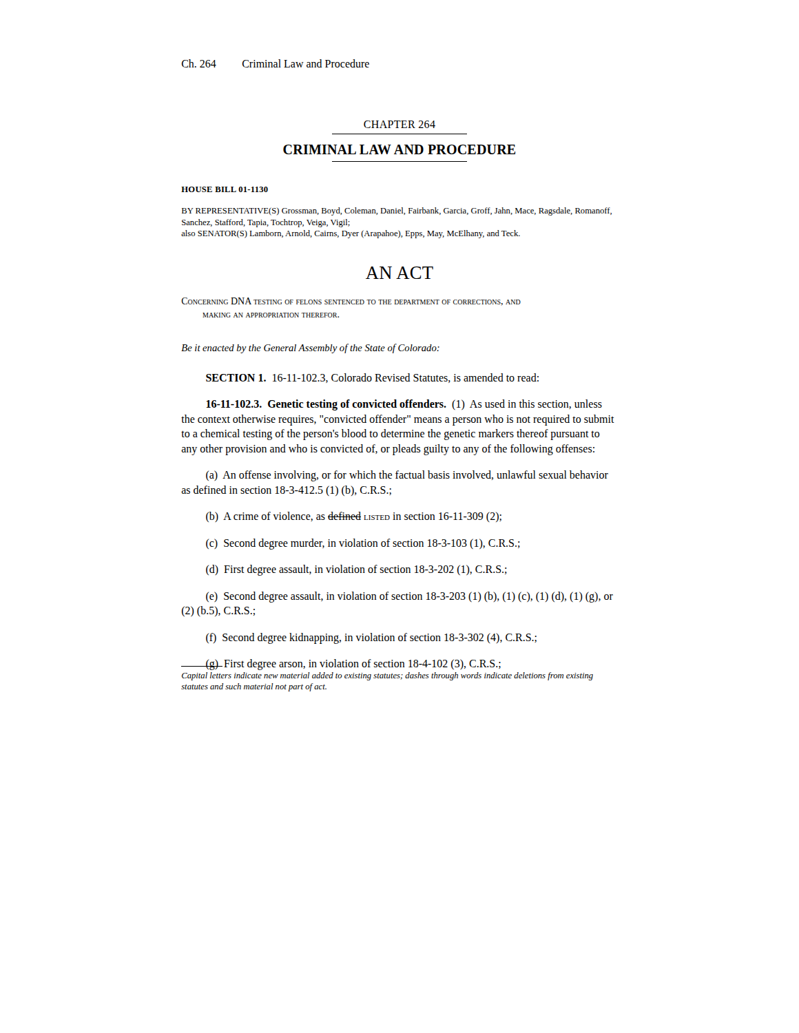Ch. 264
Criminal Law and Procedure
CHAPTER 264
CRIMINAL LAW AND PROCEDURE
HOUSE BILL 01-1130
BY REPRESENTATIVE(S) Grossman, Boyd, Coleman, Daniel, Fairbank, Garcia, Groff, Jahn, Mace, Ragsdale, Romanoff, Sanchez, Stafford, Tapia, Tochtrop, Veiga, Vigil;
also SENATOR(S) Lamborn, Arnold, Cairns, Dyer (Arapahoe), Epps, May, McElhany, and Teck.
AN ACT
Concerning DNA testing of felons sentenced to the department of corrections, and making an appropriation therefor.
Be it enacted by the General Assembly of the State of Colorado:
SECTION 1. 16-11-102.3, Colorado Revised Statutes, is amended to read:
16-11-102.3. Genetic testing of convicted offenders. (1) As used in this section, unless the context otherwise requires, "convicted offender" means a person who is not required to submit to a chemical testing of the person's blood to determine the genetic markers thereof pursuant to any other provision and who is convicted of, or pleads guilty to any of the following offenses:
(a) An offense involving, or for which the factual basis involved, unlawful sexual behavior as defined in section 18-3-412.5 (1) (b), C.R.S.;
(b) A crime of violence, as defined listed in section 16-11-309 (2);
(c) Second degree murder, in violation of section 18-3-103 (1), C.R.S.;
(d) First degree assault, in violation of section 18-3-202 (1), C.R.S.;
(e) Second degree assault, in violation of section 18-3-203 (1) (b), (1) (c), (1) (d), (1) (g), or (2) (b.5), C.R.S.;
(f) Second degree kidnapping, in violation of section 18-3-302 (4), C.R.S.;
(g) First degree arson, in violation of section 18-4-102 (3), C.R.S.;
Capital letters indicate new material added to existing statutes; dashes through words indicate deletions from existing statutes and such material not part of act.